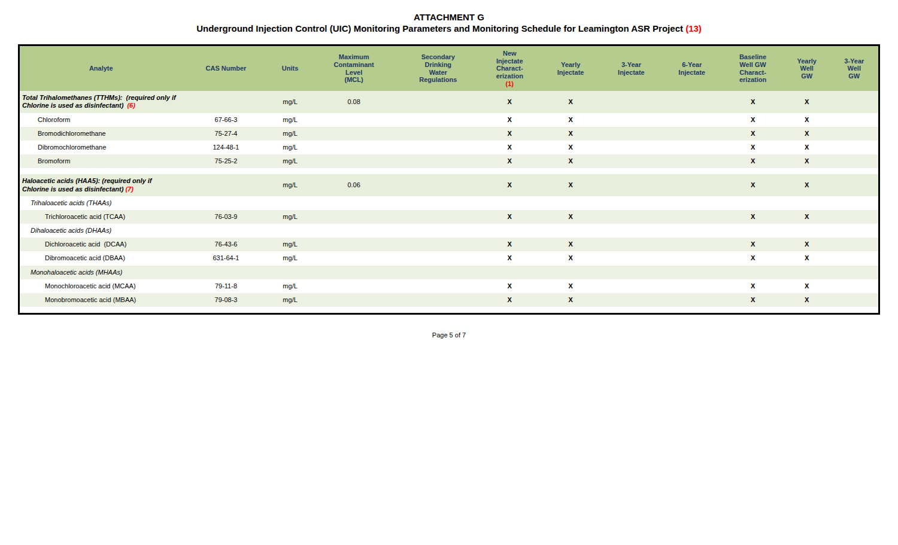ATTACHMENT G
Underground Injection Control (UIC) Monitoring Parameters and Monitoring Schedule for Leamington ASR Project (13)
| Analyte | CAS Number | Units | Maximum Contaminant Level (MCL) | Secondary Drinking Water Regulations | New Injectate Charact- erization (1) | Yearly Injectate | 3-Year Injectate | 6-Year Injectate | Baseline Well GW Charact- erization | Yearly Well GW | 3-Year Well GW |
| --- | --- | --- | --- | --- | --- | --- | --- | --- | --- | --- | --- |
| Total Trihalomethanes (TTHMs): (required only if Chlorine is used as disinfectant) (6) | | mg/L | 0.08 | | X | X | | | X | X | |
| Chloroform | 67-66-3 | mg/L | | | X | X | | | X | X | |
| Bromodichloromethane | 75-27-4 | mg/L | | | X | X | | | X | X | |
| Dibromochloromethane | 124-48-1 | mg/L | | | X | X | | | X | X | |
| Bromoform | 75-25-2 | mg/L | | | X | X | | | X | X | |
| Haloacetic acids (HAA5): (required only if Chlorine is used as disinfectant) (7) | | mg/L | 0.06 | | X | X | | | X | X | |
| Trihaloacetic acids (THAAs) | | | | | | | | | | | |
| Trichloroacetic acid (TCAA) | 76-03-9 | mg/L | | | X | X | | | X | X | |
| Dihaloacetic acids (DHAAs) | | | | | | | | | | | |
| Dichloroacetic acid (DCAA) | 76-43-6 | mg/L | | | X | X | | | X | X | |
| Dibromoacetic acid (DBAA) | 631-64-1 | mg/L | | | X | X | | | X | X | |
| Monohaloacetic acids (MHAAs) | | | | | | | | | | | |
| Monochloroacetic acid (MCAA) | 79-11-8 | mg/L | | | X | X | | | X | X | |
| Monobromoacetic acid (MBAA) | 79-08-3 | mg/L | | | X | X | | | X | X | |
Page 5 of 7